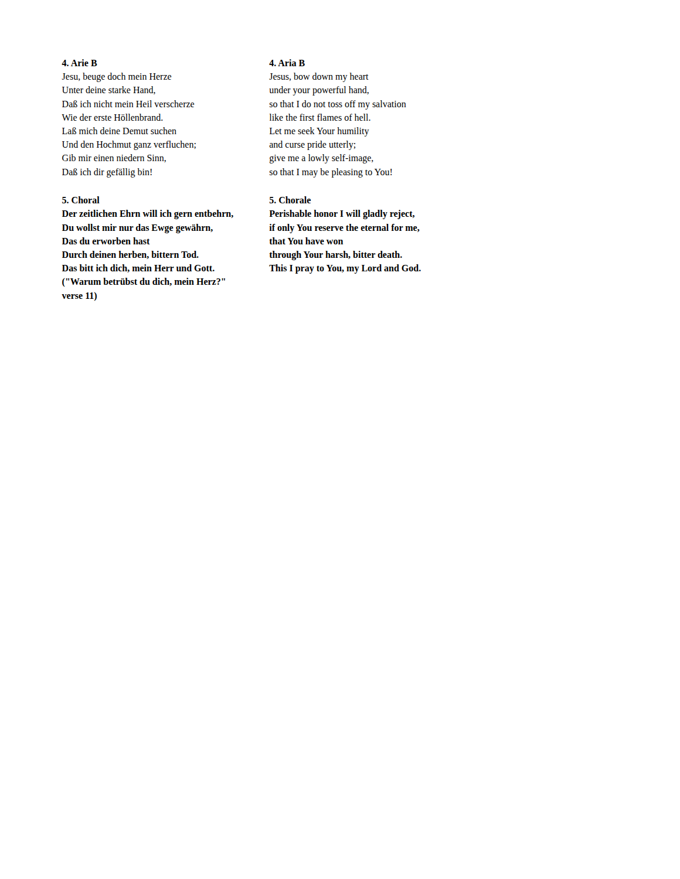4. Arie B
Jesu, beuge doch mein Herze
Unter deine starke Hand,
Daß ich nicht mein Heil verscherze
Wie der erste Höllenbrand.
Laß mich deine Demut suchen
Und den Hochmut ganz verfluchen;
Gib mir einen niedern Sinn,
Daß ich dir gefällig bin!
5. Choral
Der zeitlichen Ehrn will ich gern entbehrn,
Du wollst mir nur das Ewge gewährn,
Das du erworben hast
Durch deinen herben, bittern Tod.
Das bitt ich dich, mein Herr und Gott.
("Warum betrübst du dich, mein Herz?"
verse 11)
4. Aria B
Jesus, bow down my heart
under your powerful hand,
so that I do not toss off my salvation
like the first flames of hell.
Let me seek Your humility
and curse pride utterly;
give me a lowly self-image,
so that I may be pleasing to You!
5. Chorale
Perishable honor I will gladly reject,
if only You reserve the eternal for me,
that You have won
through Your harsh, bitter death.
This I pray to You, my Lord and God.